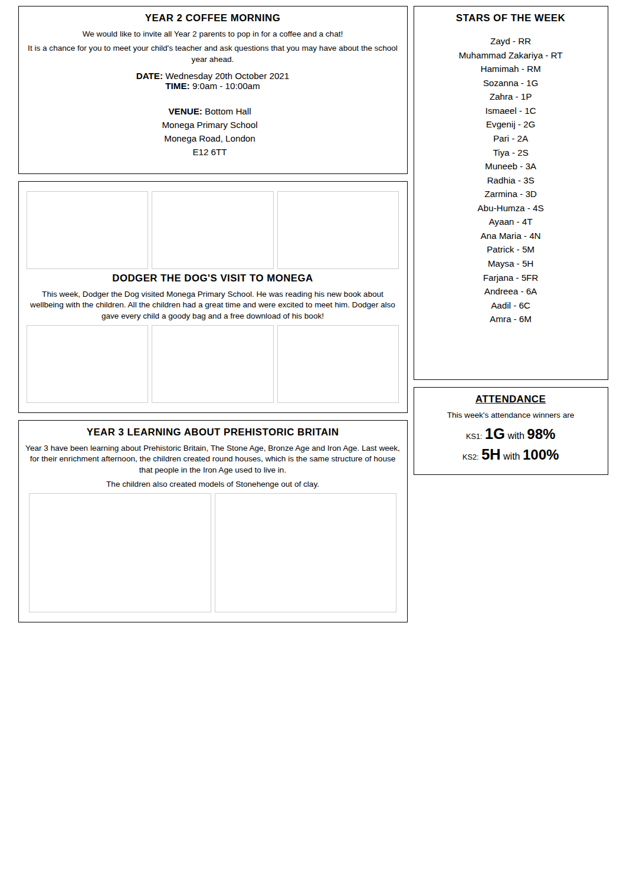YEAR 2 COFFEE MORNING
We would like to invite all Year 2 parents to pop in for a coffee and a chat!
It is a chance for you to meet your child's teacher and ask questions that you may have about the school year ahead.
DATE: Wednesday 20th October 2021
TIME: 9:0am - 10:00am
VENUE: Bottom Hall
Monega Primary School
Monega Road, London
E12 6TT
DODGER THE DOG'S VISIT TO MONEGA
This week, Dodger the Dog visited Monega Primary School. He was reading his new book about wellbeing with the children. All the children had a great time and were excited to meet him. Dodger also gave every child a goody bag and a free download of his book!
YEAR 3 LEARNING ABOUT PREHISTORIC BRITAIN
Year 3 have been learning about Prehistoric Britain, The Stone Age, Bronze Age and Iron Age. Last week, for their enrichment afternoon, the children created round houses, which is the same structure of house that people in the Iron Age used to live in.
The children also created models of Stonehenge out of clay.
STARS OF THE WEEK
Zayd - RR
Muhammad Zakariya - RT
Hamimah - RM
Sozanna - 1G
Zahra - 1P
Ismaeel - 1C
Evgenij - 2G
Pari - 2A
Tiya - 2S
Muneeb - 3A
Radhia - 3S
Zarmina - 3D
Abu-Humza - 4S
Ayaan - 4T
Ana Maria - 4N
Patrick - 5M
Maysa - 5H
Farjana - 5FR
Andreea - 6A
Aadil - 6C
Amra - 6M
ATTENDANCE
This week's attendance winners are
KS1: 1G with 98%
KS2: 5H with 100%